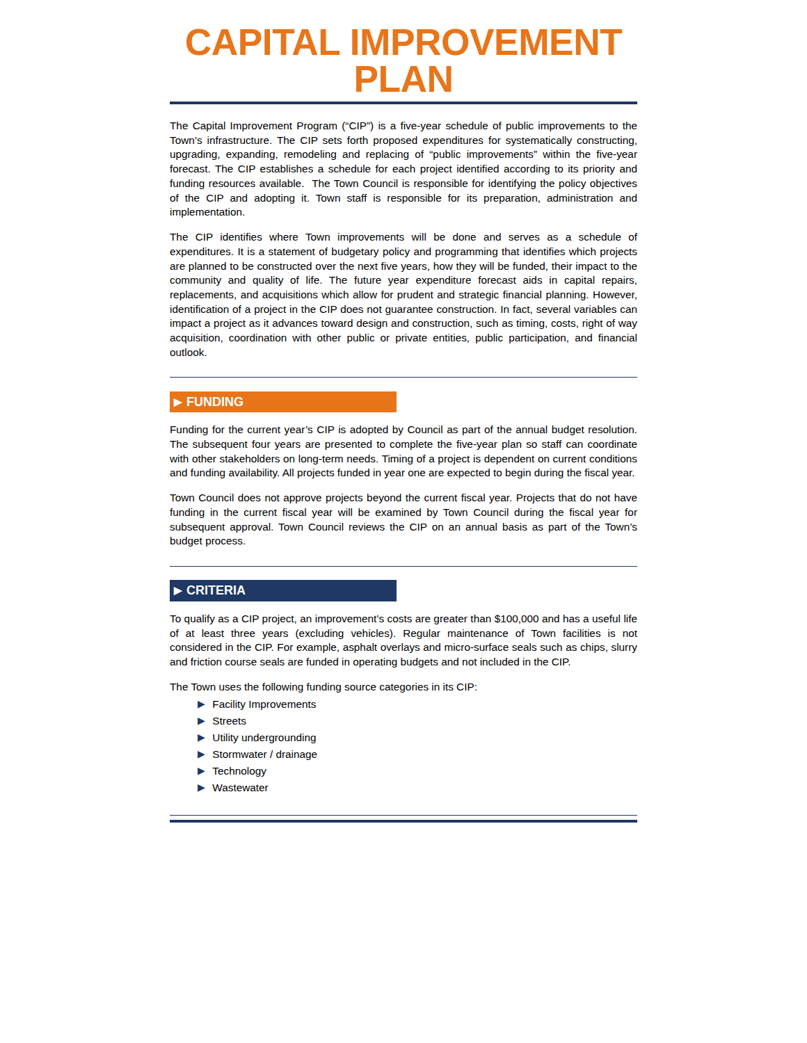CAPITAL IMPROVEMENT PLAN
The Capital Improvement Program (“CIP”) is a five-year schedule of public improvements to the Town’s infrastructure. The CIP sets forth proposed expenditures for systematically constructing, upgrading, expanding, remodeling and replacing of “public improvements” within the five-year forecast. The CIP establishes a schedule for each project identified according to its priority and funding resources available. The Town Council is responsible for identifying the policy objectives of the CIP and adopting it. Town staff is responsible for its preparation, administration and implementation.
The CIP identifies where Town improvements will be done and serves as a schedule of expenditures. It is a statement of budgetary policy and programming that identifies which projects are planned to be constructed over the next five years, how they will be funded, their impact to the community and quality of life. The future year expenditure forecast aids in capital repairs, replacements, and acquisitions which allow for prudent and strategic financial planning. However, identification of a project in the CIP does not guarantee construction. In fact, several variables can impact a project as it advances toward design and construction, such as timing, costs, right of way acquisition, coordination with other public or private entities, public participation, and financial outlook.
▶FUNDING
Funding for the current year’s CIP is adopted by Council as part of the annual budget resolution. The subsequent four years are presented to complete the five-year plan so staff can coordinate with other stakeholders on long-term needs. Timing of a project is dependent on current conditions and funding availability. All projects funded in year one are expected to begin during the fiscal year.
Town Council does not approve projects beyond the current fiscal year. Projects that do not have funding in the current fiscal year will be examined by Town Council during the fiscal year for subsequent approval. Town Council reviews the CIP on an annual basis as part of the Town’s budget process.
▶CRITERIA
To qualify as a CIP project, an improvement’s costs are greater than $100,000 and has a useful life of at least three years (excluding vehicles). Regular maintenance of Town facilities is not considered in the CIP. For example, asphalt overlays and micro-surface seals such as chips, slurry and friction course seals are funded in operating budgets and not included in the CIP.
The Town uses the following funding source categories in its CIP:
▶Facility Improvements
▶Streets
▶Utility undergrounding
▶Stormwater / drainage
▶Technology
▶Wastewater